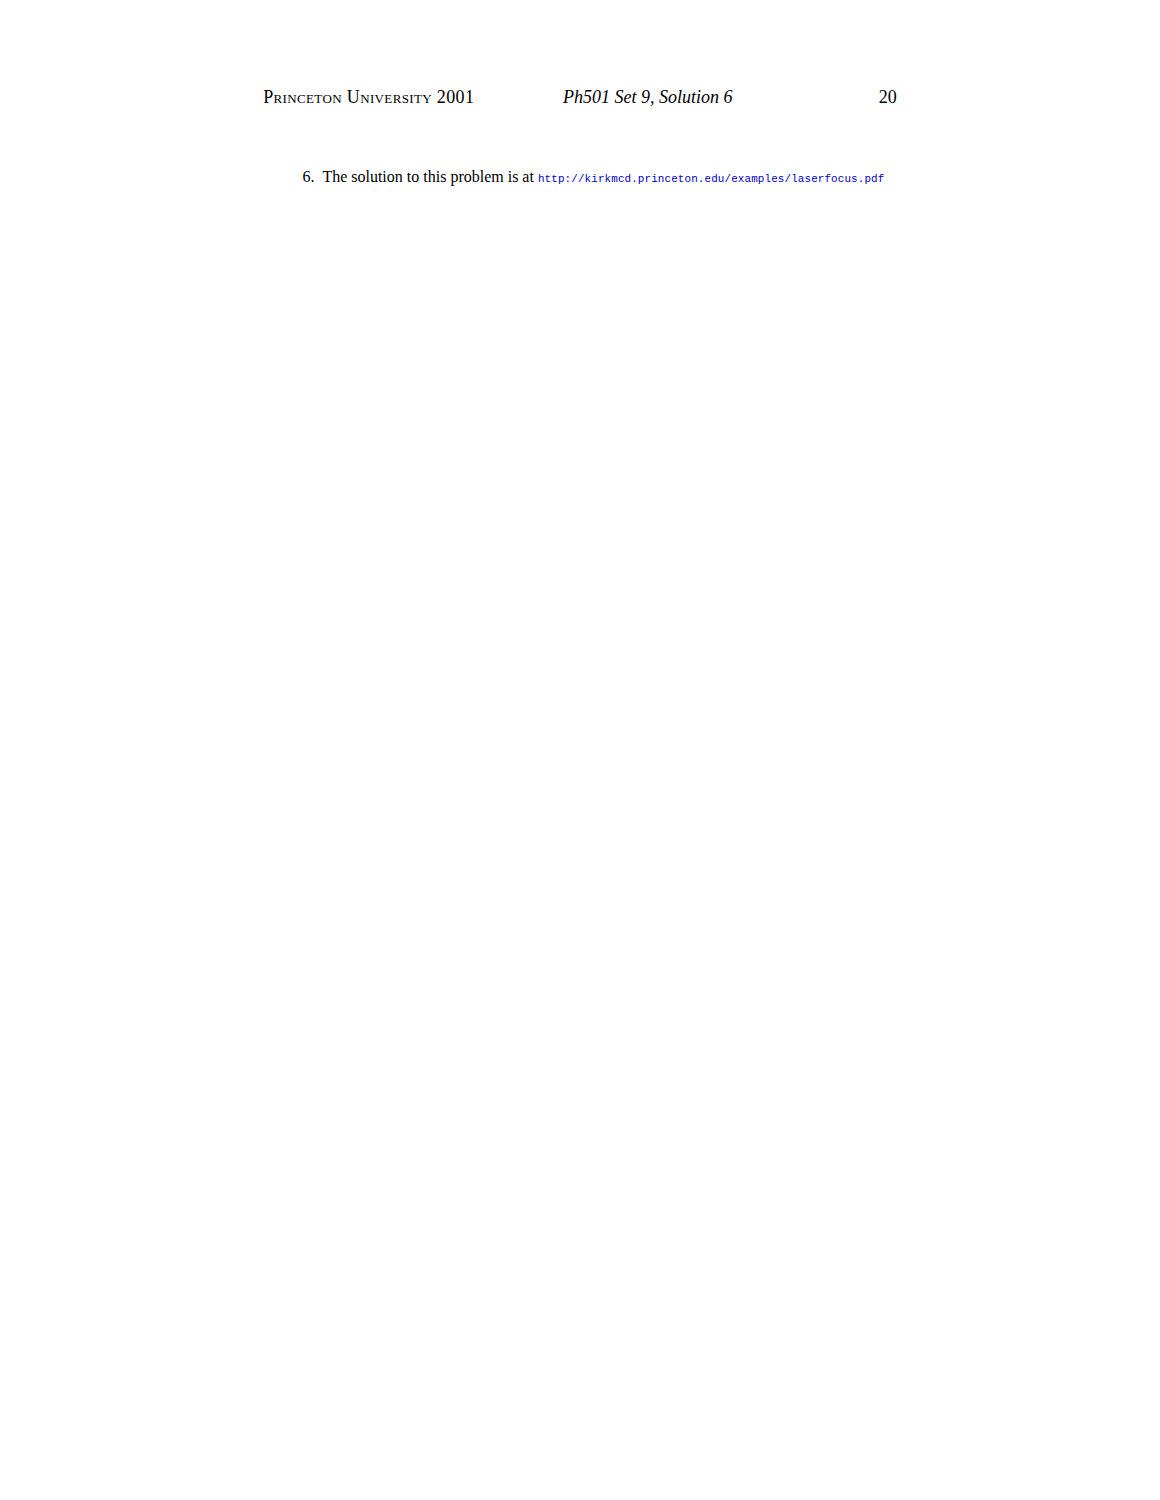Princeton University 2001 Ph501 Set 9, Solution 6 20
6. The solution to this problem is at http://kirkmcd.princeton.edu/examples/laserfocus.pdf